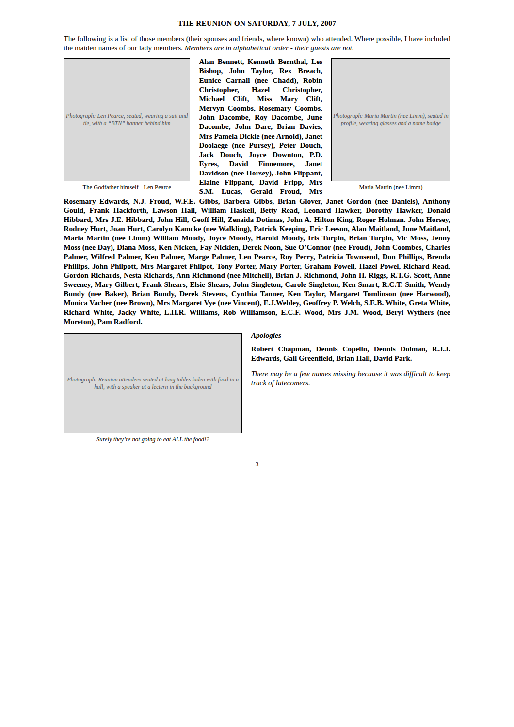The Reunion on Saturday, 7 July, 2007
The following is a list of those members (their spouses and friends, where known) who attended. Where possible, I have included the maiden names of our lady members. Members are in alphabetical order - their guests are not.
Photograph: Len Pearce, seated, wearing a suit and tie, with a “BTN” banner behind him
The Godfather himself - Len Pearce
Photograph: Maria Martin (nee Limm), seated in profile, wearing glasses and a name badge
Maria Martin (nee Limm)
Alan Bennett, Kenneth Bernthal, Les Bishop, John Taylor, Rex Breach, Eunice Carnall (nee Chadd), Robin Christopher, Hazel Christopher, Michael Clift, Miss Mary Clift, Mervyn Coombs, Rosemary Coombs, John Dacombe, Roy Dacombe, June Dacombe, John Dare, Brian Davies, Mrs Pamela Dickie (nee Arnold), Janet Doolaege (nee Pursey), Peter Douch, Jack Douch, Joyce Downton, P.D. Eyres, David Finnemore, Janet Davidson (nee Horsey), John Flippant, Elaine Flippant, David Fripp, Mrs S.M. Lucas, Gerald Froud, Mrs Rosemary Edwards, N.J. Froud, W.F.E. Gibbs, Barbera Gibbs, Brian Glover, Janet Gordon (nee Daniels), Anthony Gould, Frank Hackforth, Lawson Hall, William Haskell, Betty Read, Leonard Hawker, Dorothy Hawker, Donald Hibbard, Mrs J.E. Hibbard, John Hill, Geoff Hill, Zenaida Dotimas, John A. Hilton King, Roger Holman. John Horsey, Rodney Hurt, Joan Hurt, Carolyn Kamcke (nee Walkling), Patrick Keeping, Eric Leeson, Alan Maitland, June Maitland, Maria Martin (nee Limm) William Moody, Joyce Moody, Harold Moody, Iris Turpin, Brian Turpin, Vic Moss, Jenny Moss (nee Day), Diana Moss, Ken Nicken, Fay Nicklen, Derek Noon, Sue O’Connor (nee Froud), John Coombes, Charles Palmer, Wilfred Palmer, Ken Palmer, Marge Palmer, Len Pearce, Roy Perry, Patricia Townsend, Don Phillips, Brenda Phillips, John Philpott, Mrs Margaret Philpot, Tony Porter, Mary Porter, Graham Powell, Hazel Powel, Richard Read, Gordon Richards, Nesta Richards, Ann Richmond (nee Mitchell), Brian J. Richmond, John H. Riggs, R.T.G. Scott, Anne Sweeney, Mary Gilbert, Frank Shears, Elsie Shears, John Singleton, Carole Singleton, Ken Smart, R.C.T. Smith, Wendy Bundy (nee Baker), Brian Bundy, Derek Stevens, Cynthia Tanner, Ken Taylor, Margaret Tomlinson (nee Harwood), Monica Vacher (nee Brown), Mrs Margaret Vye (nee Vincent), E.J.Webley, Geoffrey P. Welch, S.E.B. White, Greta White, Richard White, Jacky White, L.H.R. Williams, Rob Williamson, E.C.F. Wood, Mrs J.M. Wood, Beryl Wythers (nee Moreton), Pam Radford.
Photograph: Reunion attendees seated at long tables laden with food in a hall, with a speaker at a lectern in the background
Surely they’re not going to eat ALL the food!?
Apologies
Robert Chapman, Dennis Copelin, Dennis Dolman, R.J.J. Edwards, Gail Greenfield, Brian Hall, David Park.
There may be a few names missing because it was difficult to keep track of latecomers.
3